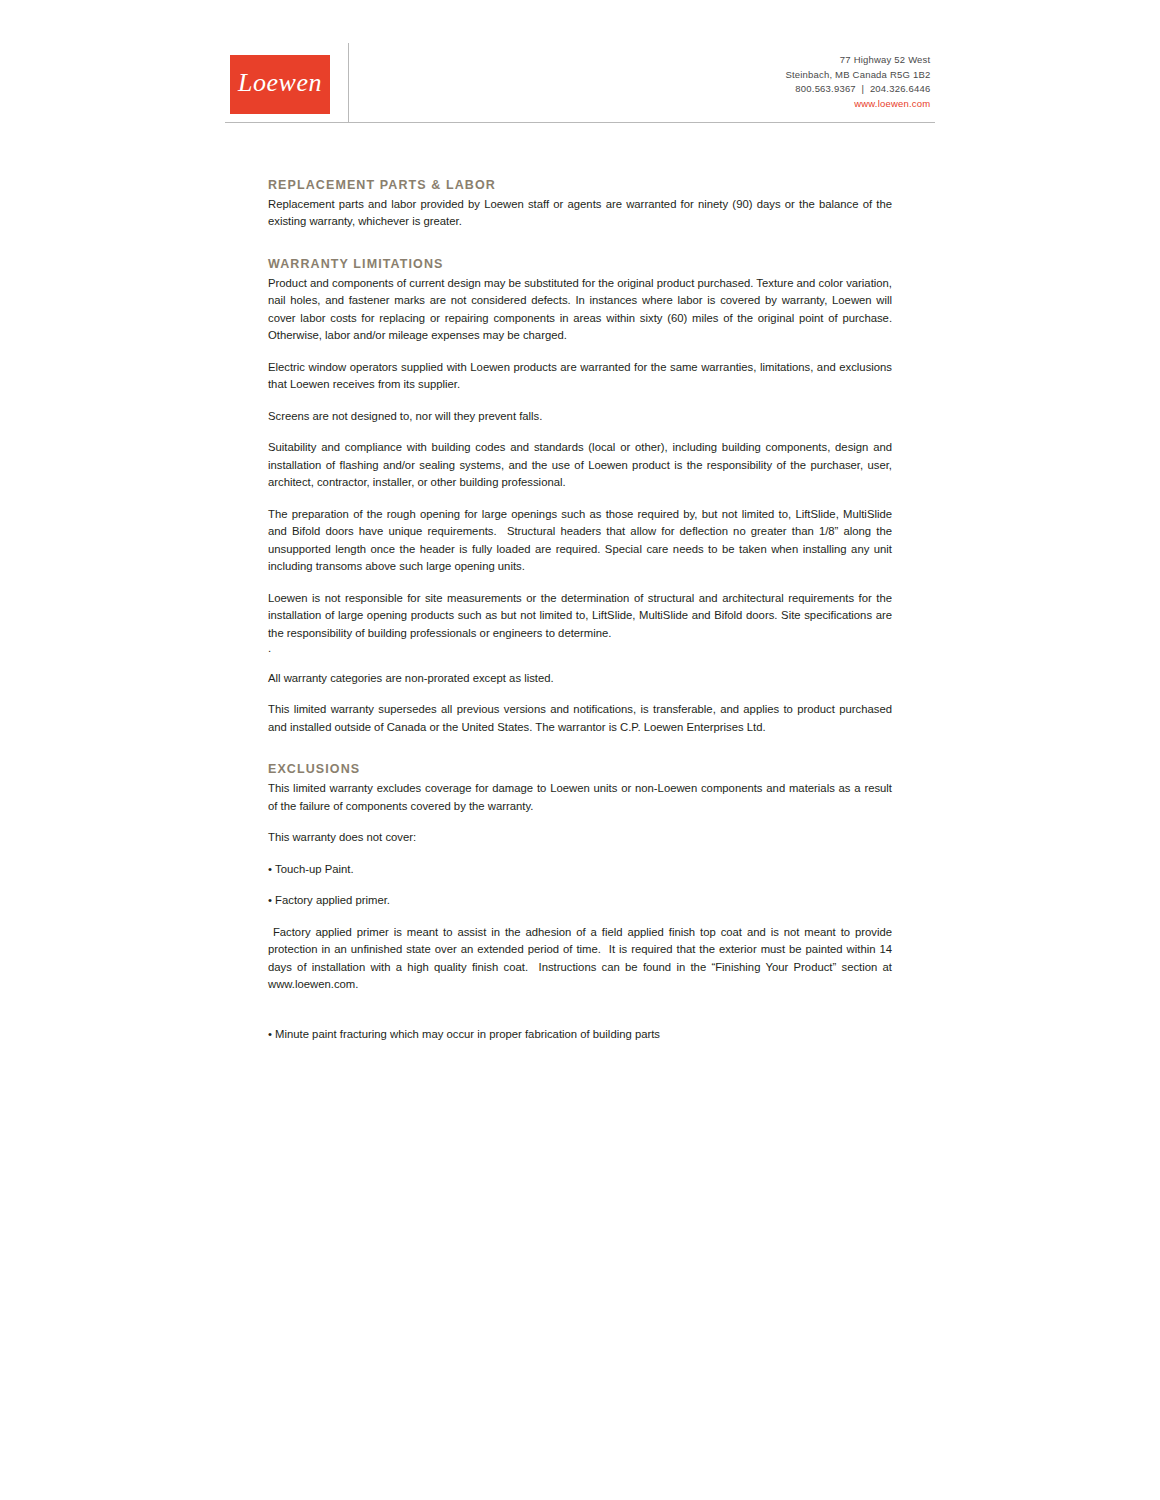Loewen
77 Highway 52 West
Steinbach, MB Canada R5G 1B2
800.563.9367 | 204.326.6446
www.loewen.com
Replacement Parts & Labor
Replacement parts and labor provided by Loewen staff or agents are warranted for ninety (90) days or the balance of the existing warranty, whichever is greater.
Warranty Limitations
Product and components of current design may be substituted for the original product purchased. Texture and color variation, nail holes, and fastener marks are not considered defects. In instances where labor is covered by warranty, Loewen will cover labor costs for replacing or repairing components in areas within sixty (60) miles of the original point of purchase. Otherwise, labor and/or mileage expenses may be charged.
Electric window operators supplied with Loewen products are warranted for the same warranties, limitations, and exclusions that Loewen receives from its supplier.
Screens are not designed to, nor will they prevent falls.
Suitability and compliance with building codes and standards (local or other), including building components, design and installation of flashing and/or sealing systems, and the use of Loewen product is the responsibility of the purchaser, user, architect, contractor, installer, or other building professional.
The preparation of the rough opening for large openings such as those required by, but not limited to, LiftSlide, MultiSlide and Bifold doors have unique requirements. Structural headers that allow for deflection no greater than 1/8” along the unsupported length once the header is fully loaded are required. Special care needs to be taken when installing any unit including transoms above such large opening units.
Loewen is not responsible for site measurements or the determination of structural and architectural requirements for the installation of large opening products such as but not limited to, LiftSlide, MultiSlide and Bifold doors. Site specifications are the responsibility of building professionals or engineers to determine.
.
All warranty categories are non-prorated except as listed.
This limited warranty supersedes all previous versions and notifications, is transferable, and applies to product purchased and installed outside of Canada or the United States. The warrantor is C.P. Loewen Enterprises Ltd.
Exclusions
This limited warranty excludes coverage for damage to Loewen units or non-Loewen components and materials as a result of the failure of components covered by the warranty.
This warranty does not cover:
Touch-up Paint.
Factory applied primer.
Factory applied primer is meant to assist in the adhesion of a field applied finish top coat and is not meant to provide protection in an unfinished state over an extended period of time. It is required that the exterior must be painted within 14 days of installation with a high quality finish coat. Instructions can be found in the “Finishing Your Product” section at www.loewen.com.
Minute paint fracturing which may occur in proper fabrication of building parts